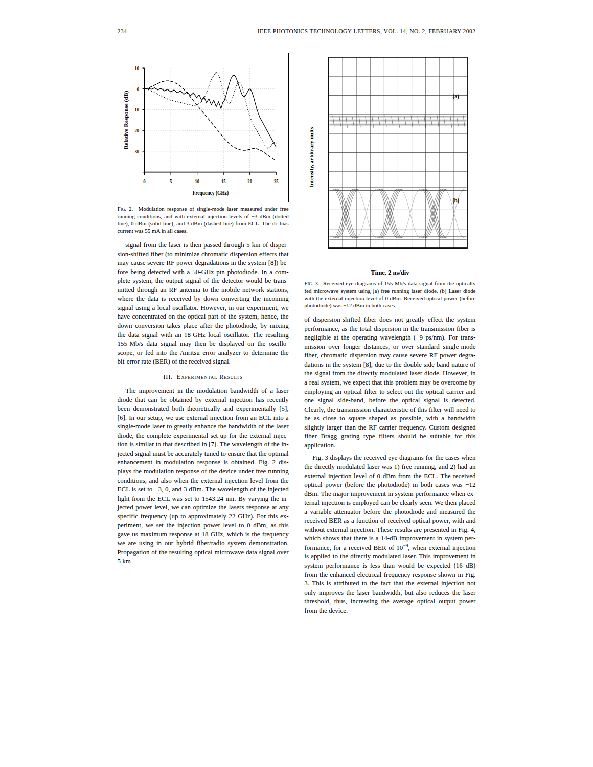234
IEEE PHOTONICS TECHNOLOGY LETTERS, VOL. 14, NO. 2, FEBRUARY 2002
10 0 -10 -20 -30 0 5 10 15 20 25 Frequency (GHz) Relative Response (dB)
Fig. 2. Modulation response of single-mode laser measured under free running conditions, and with external injection levels of −3 dBm (dotted line), 0 dBm (solid line), and 3 dBm (dashed line) from ECL. The dc bias current was 55 mA in all cases.
signal from the laser is then passed through 5 km of dispersion-shifted fiber (to minimize chromatic dispersion effects that may cause severe RF power degradations in the system [8]) before being detected with a 50-GHz pin photodiode. In a complete system, the output signal of the detector would be transmitted through an RF antenna to the mobile network stations, where the data is received by down converting the incoming signal using a local oscillator. However, in our experiment, we have concentrated on the optical part of the system, hence, the down conversion takes place after the photodiode, by mixing the data signal with an 18-GHz local oscillator. The resulting 155-Mb/s data signal may then be displayed on the oscilloscope, or fed into the Anritsu error analyzer to determine the bit-error rate (BER) of the received signal.
III. Experimental Results
The improvement in the modulation bandwidth of a laser diode that can be obtained by external injection has recently been demonstrated both theoretically and experimentally [5], [6]. In our setup, we use external injection from an ECL into a single-mode laser to greatly enhance the bandwidth of the laser diode, the complete experimental set-up for the external injection is similar to that described in [7]. The wavelength of the injected signal must be accurately tuned to ensure that the optimal enhancement in modulation response is obtained. Fig. 2 displays the modulation response of the device under free running conditions, and also when the external injection level from the ECL is set to −3, 0, and 3 dBm. The wavelength of the injected light from the ECL was set to 1543.24 nm. By varying the injected power level, we can optimize the lasers response at any specific frequency (up to approximately 22 GHz). For this experiment, we set the injection power level to 0 dBm, as this gave us maximum response at 18 GHz, which is the frequency we are using in our hybrid fiber/radio system demonstration. Propagation of the resulting optical microwave data signal over 5 km
Intensity, arbitrary units (a) (b)
Time, 2 ns/div
Fig. 3. Received eye diagrams of 155-Mb/s data signal from the optically fed microwave system using (a) free running laser diode. (b) Laser diode with the external injection level of 0 dBm. Received optical power (before photodiode) was −12 dBm in both cases.
of dispersion-shifted fiber does not greatly effect the system performance, as the total dispersion in the transmission fiber is negligible at the operating wavelength (−9 ps/nm). For transmission over longer distances, or over standard single-mode fiber, chromatic dispersion may cause severe RF power degradations in the system [8], due to the double side-band nature of the signal from the directly modulated laser diode. However, in a real system, we expect that this problem may be overcome by employing an optical filter to select out the optical carrier and one signal side-band, before the optical signal is detected. Clearly, the transmission characteristic of this filter will need to be as close to square shaped as possible, with a bandwidth slightly larger than the RF carrier frequency. Custom designed fiber Bragg grating type filters should be suitable for this application.
Fig. 3 displays the received eye diagrams for the cases when the directly modulated laser was 1) free running, and 2) had an external injection level of 0 dBm from the ECL. The received optical power (before the photodiode) in both cases was −12 dBm. The major improvement in system performance when external injection is employed can be clearly seen. We then placed a variable attenuator before the photodiode and measured the received BER as a function of received optical power, with and without external injection. These results are presented in Fig. 4, which shows that there is a 14-dB improvement in system performance, for a received BER of 10−9, when external injection is applied to the directly modulated laser. This improvement in system performance is less than would be expected (16 dB) from the enhanced electrical frequency response shown in Fig. 3. This is attributed to the fact that the external injection not only improves the laser bandwidth, but also reduces the laser threshold, thus, increasing the average optical output power from the device.